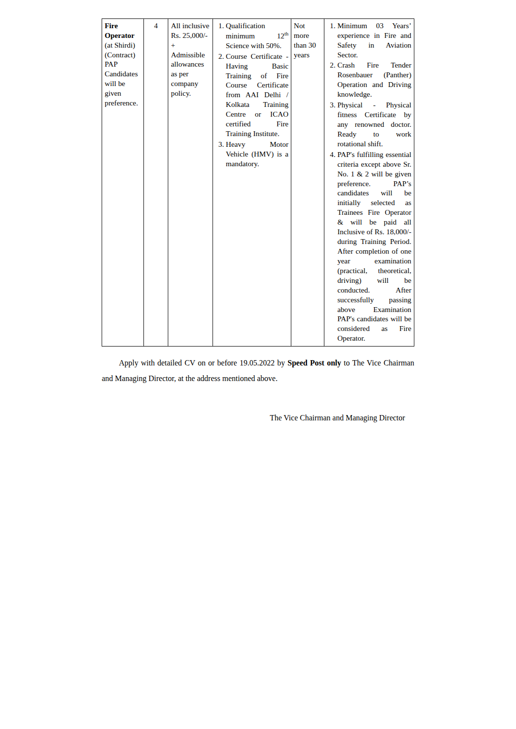| Fire Operator (at Shirdi) (Contract) PAP Candidates will be given preference. | 4 | All inclusive Rs. 25,000/- + Admissible allowances as per company policy. | Qualification minimum 12 th Science with 50%. Course Certificate - Having Basic Training of Fire Course Certificate from AAI Delhi / Kolkata Training Centre or ICAO certified Fire Training Institute. Heavy Motor Vehicle (HMV) is a mandatory. | Not more than 30 years | Minimum 03 Years’ experience in Fire and Safety in Aviation Sector. Crash Fire Tender Rosenbauer (Panther) Operation and Driving knowledge. Physical - Physical fitness Certificate by any renowned doctor. Ready to work rotational shift. PAP's fulfilling essential criteria except above Sr. No. 1 & 2 will be given preference. PAP’s candidates will be initially selected as Trainees Fire Operator & will be paid all Inclusive of Rs. 18,000/- during Training Period. After completion of one year examination (practical, theoretical, driving) will be conducted. After successfully passing above Examination PAP's candidates will be considered as Fire Operator. |
Apply with detailed CV on or before 19.05.2022 by Speed Post only to The Vice Chairman and Managing Director, at the address mentioned above.
The Vice Chairman and Managing Director